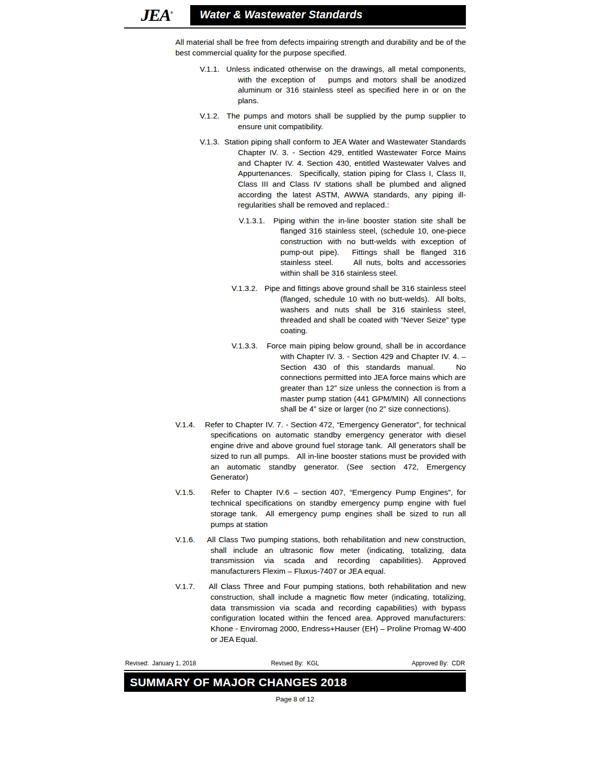Water & Wastewater Standards
JEA®
All material shall be free from defects impairing strength and durability and be of the best commercial quality for the purpose specified.
V.1.1. Unless indicated otherwise on the drawings, all metal components, with the exception of pumps and motors shall be anodized aluminum or 316 stainless steel as specified here in or on the plans.
V.1.2. The pumps and motors shall be supplied by the pump supplier to ensure unit compatibility.
V.1.3. Station piping shall conform to JEA Water and Wastewater Standards Chapter IV. 3. - Section 429, entitled Wastewater Force Mains and Chapter IV. 4. Section 430, entitled Wastewater Valves and Appurtenances. Specifically, station piping for Class I, Class II, Class III and Class IV stations shall be plumbed and aligned according the latest ASTM, AWWA standards, any piping ill-regularities shall be removed and replaced.:
V.1.3.1. Piping within the in-line booster station site shall be flanged 316 stainless steel, (schedule 10, one-piece construction with no butt-welds with exception of pump-out pipe). Fittings shall be flanged 316 stainless steel. All nuts, bolts and accessories within shall be 316 stainless steel.
V.1.3.2. Pipe and fittings above ground shall be 316 stainless steel (flanged, schedule 10 with no butt-welds). All bolts, washers and nuts shall be 316 stainless steel, threaded and shall be coated with “Never Seize” type coating.
V.1.3.3. Force main piping below ground, shall be in accordance with Chapter IV. 3. - Section 429 and Chapter IV. 4. – Section 430 of this standards manual. No connections permitted into JEA force mains which are greater than 12” size unless the connection is from a master pump station (441 GPM/MIN) All connections shall be 4” size or larger (no 2” size connections).
V.1.4. Refer to Chapter IV. 7. - Section 472, “Emergency Generator”, for technical specifications on automatic standby emergency generator with diesel engine drive and above ground fuel storage tank. All generators shall be sized to run all pumps. All in-line booster stations must be provided with an automatic standby generator. (See section 472, Emergency Generator)
V.1.5. Refer to Chapter IV.6 – section 407, “Emergency Pump Engines”, for technical specifications on standby emergency pump engine with fuel storage tank. All emergency pump engines shall be sized to run all pumps at station
V.1.6. All Class Two pumping stations, both rehabilitation and new construction, shall include an ultrasonic flow meter (indicating, totalizing, data transmission via scada and recording capabilities). Approved manufacturers Flexim – Fluxus-7407 or JEA equal.
V.1.7. All Class Three and Four pumping stations, both rehabilitation and new construction, shall include a magnetic flow meter (indicating, totalizing, data transmission via scada and recording capabilities) with bypass configuration located within the fenced area. Approved manufacturers: Khone - Enviromag 2000, Endress+Hauser (EH) – Proline Promag W-400 or JEA Equal.
Revised: January 1, 2018 Revised By: KGL Approved By: CDR
SUMMARY OF MAJOR CHANGES 2018
Page 8 of 12